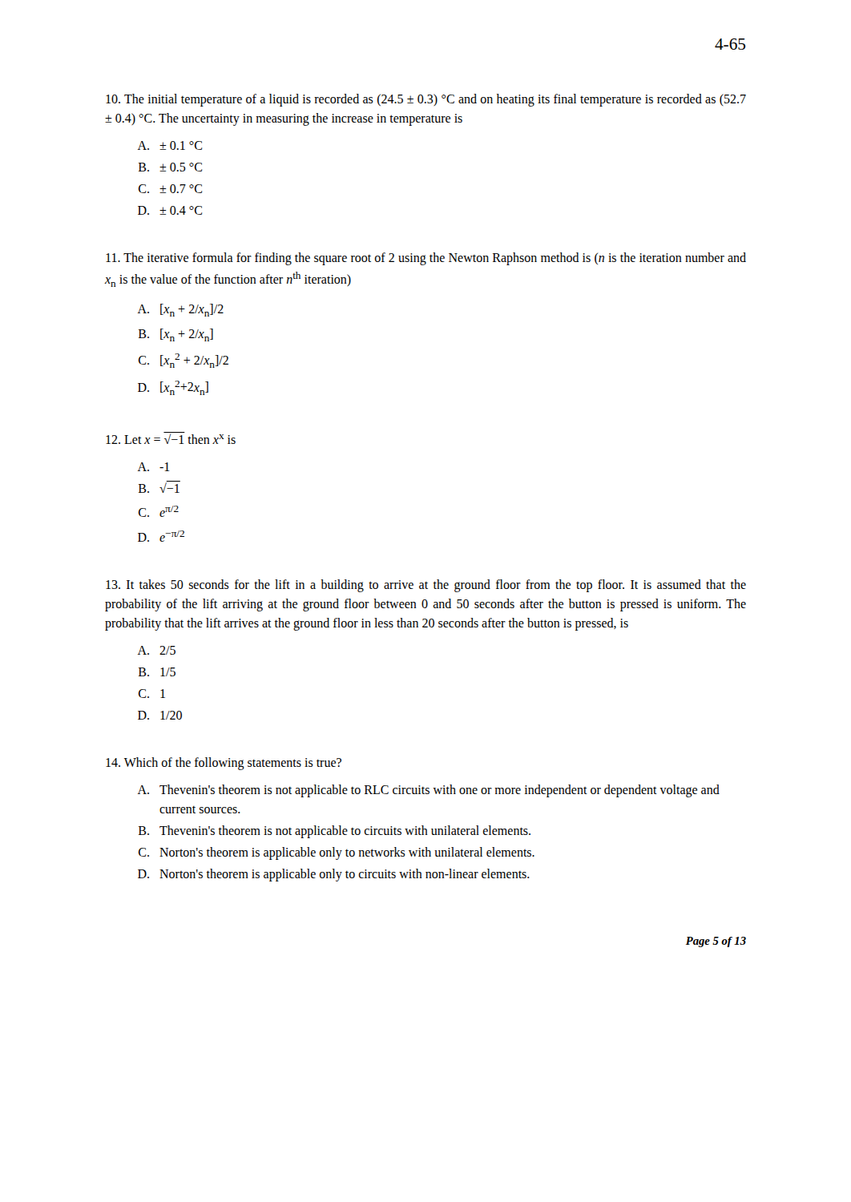4-65
10. The initial temperature of a liquid is recorded as (24.5 ± 0.3) °C and on heating its final temperature is recorded as (52.7 ± 0.4) °C. The uncertainty in measuring the increase in temperature is
± 0.1 °C
± 0.5 °C
± 0.7 °C
± 0.4 °C
11. The iterative formula for finding the square root of 2 using the Newton Raphson method is (n is the iteration number and xn is the value of the function after nth iteration)
[xn + 2/xn]/2
[xn + 2/xn]
[xn2 + 2/xn]/2
[xn2+2xn]
12. Let x = √−1 then xx is
-1
√−1
eπ/2
e−π/2
13. It takes 50 seconds for the lift in a building to arrive at the ground floor from the top floor. It is assumed that the probability of the lift arriving at the ground floor between 0 and 50 seconds after the button is pressed is uniform. The probability that the lift arrives at the ground floor in less than 20 seconds after the button is pressed, is
2/5
1/5
1
1/20
14. Which of the following statements is true?
Thevenin's theorem is not applicable to RLC circuits with one or more independent or dependent voltage and current sources.
Thevenin's theorem is not applicable to circuits with unilateral elements.
Norton's theorem is applicable only to networks with unilateral elements.
Norton's theorem is applicable only to circuits with non-linear elements.
Page 5 of 13